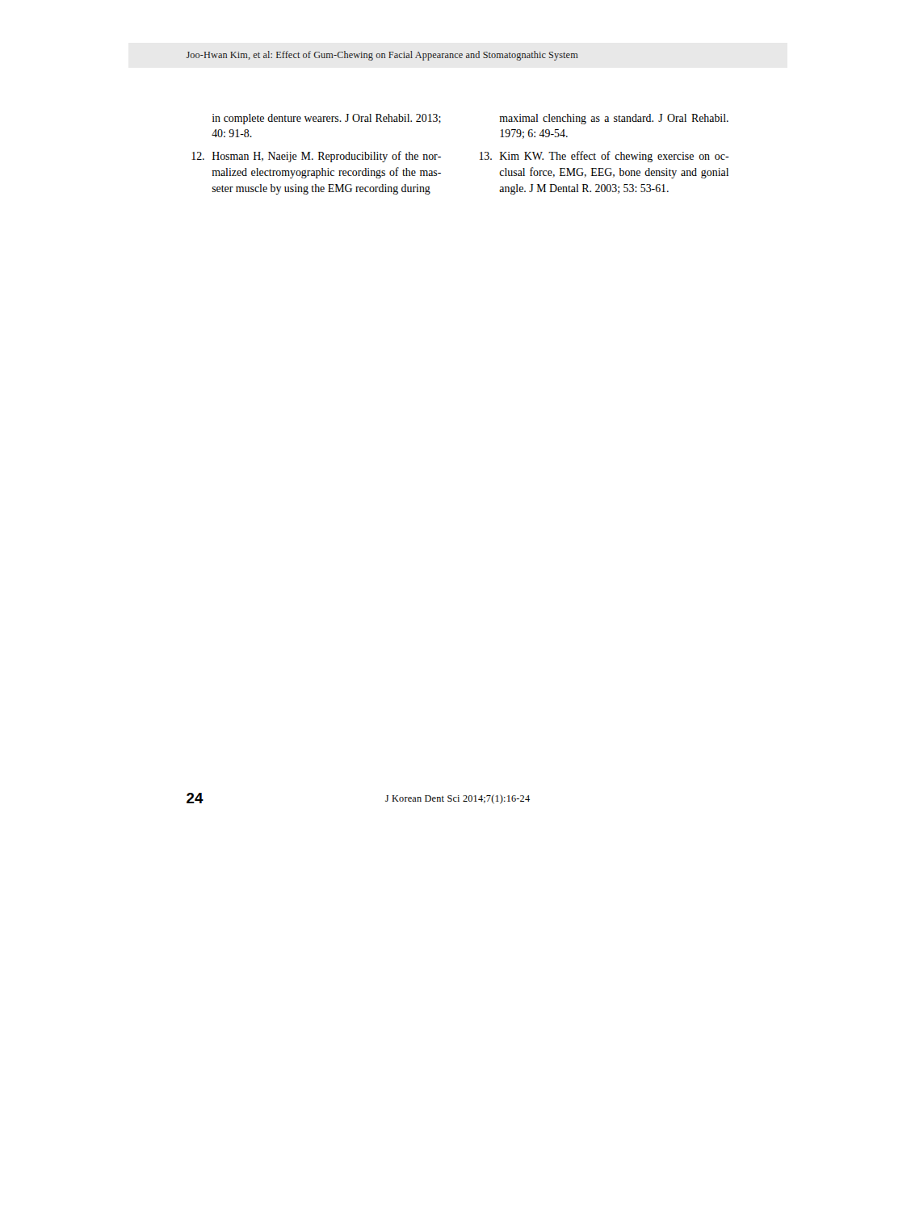Joo-Hwan Kim, et al: Effect of Gum-Chewing on Facial Appearance and Stomatognathic System
in complete denture wearers. J Oral Rehabil. 2013; 40: 91-8.
12. Hosman H, Naeije M. Reproducibility of the normalized electromyographic recordings of the masseter muscle by using the EMG recording during
maximal clenching as a standard. J Oral Rehabil. 1979; 6: 49-54.
13. Kim KW. The effect of chewing exercise on occlusal force, EMG, EEG, bone density and gonial angle. J M Dental R. 2003; 53: 53-61.
24
J Korean Dent Sci 2014;7(1):16-24